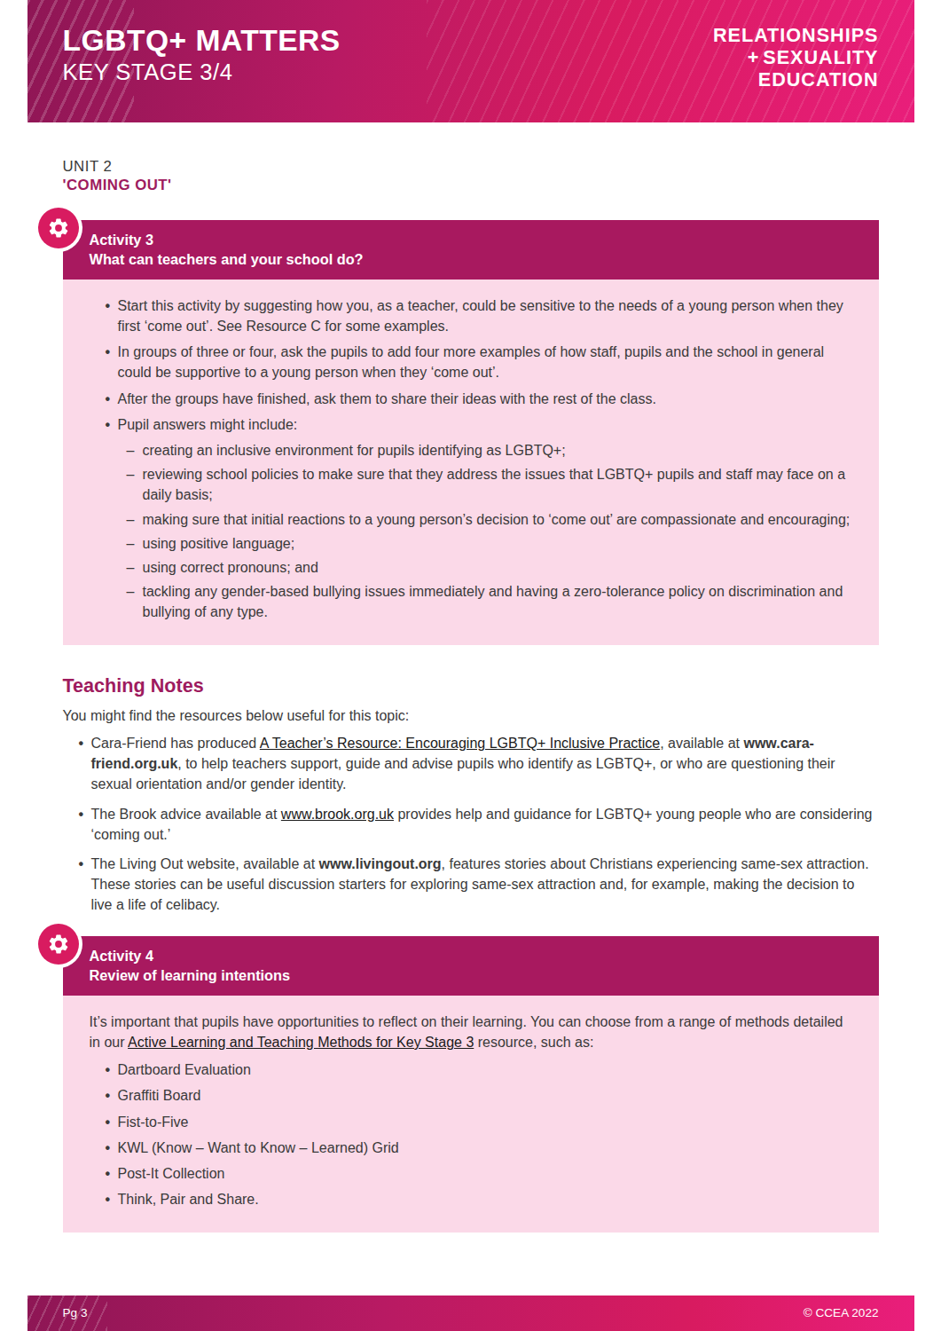LGBTQ+ MATTERSKEY STAGE 3/4
RELATIONSHIPS
+SEXUALITY
EDUCATION
UNIT 2 'COMING OUT'
Activity 3 What can teachers and your school do?
Start this activity by suggesting how you, as a teacher, could be sensitive to the needs of a young person when they first ‘come out’. See Resource C for some examples.
In groups of three or four, ask the pupils to add four more examples of how staff, pupils and the school in general could be supportive to a young person when they ‘come out’.
After the groups have finished, ask them to share their ideas with the rest of the class.
Pupil answers might include:
creating an inclusive environment for pupils identifying as LGBTQ+;
reviewing school policies to make sure that they address the issues that LGBTQ+ pupils and staff may face on a daily basis;
making sure that initial reactions to a young person’s decision to ‘come out’ are compassionate and encouraging;
using positive language;
using correct pronouns; and
tackling any gender-based bullying issues immediately and having a zero-tolerance policy on discrimination and bullying of any type.
Teaching Notes
You might find the resources below useful for this topic:
Cara-Friend has produced A Teacher’s Resource: Encouraging LGBTQ+ Inclusive Practice, available at www.cara-friend.org.uk, to help teachers support, guide and advise pupils who identify as LGBTQ+, or who are questioning their sexual orientation and/or gender identity.
The Brook advice available at www.brook.org.uk provides help and guidance for LGBTQ+ young people who are considering ‘coming out.’
The Living Out website, available at www.livingout.org, features stories about Christians experiencing same-sex attraction. These stories can be useful discussion starters for exploring same-sex attraction and, for example, making the decision to live a life of celibacy.
Activity 4 Review of learning intentions
It’s important that pupils have opportunities to reflect on their learning. You can choose from a range of methods detailed in our Active Learning and Teaching Methods for Key Stage 3 resource, such as:
Dartboard Evaluation
Graffiti Board
Fist-to-Five
KWL (Know – Want to Know – Learned) Grid
Post-It Collection
Think, Pair and Share.
Pg 3 © CCEA 2022